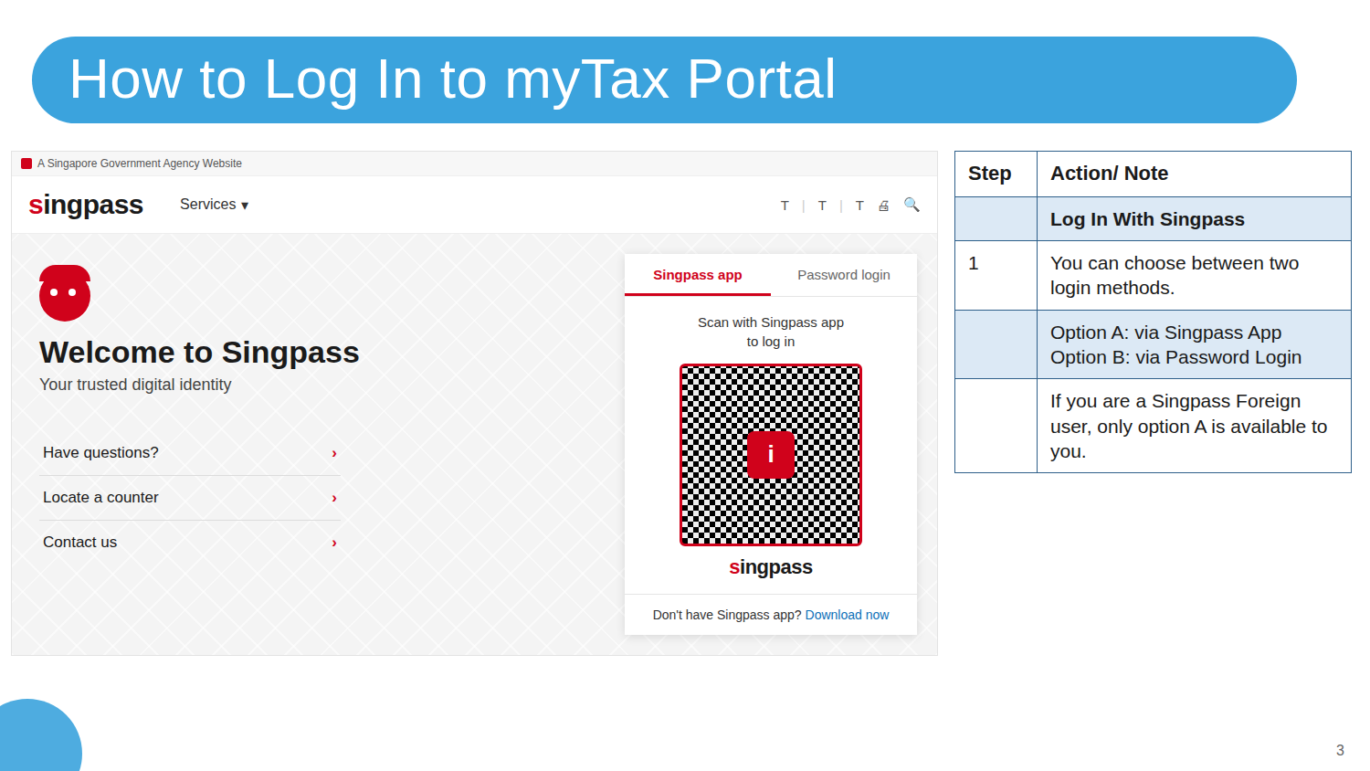How to Log In to myTax Portal
A Singapore Government Agency Website
singpass
Services ▾
T| T| T 🖨 🔍
Welcome to Singpass
Your trusted digital identity
Have questions? › Locate a counter › Contact us ›
Singpass app
Password login
Scan with Singpass app
to log in
i
singpass
Don't have Singpass app? Download now
| Step | Action/ Note |
| --- | --- |
| | Log In With Singpass |
| 1 | You can choose between two login methods. |
| | Option A: via Singpass App Option B: via Password Login |
| | If you are a Singpass Foreign user, only option A is available to you. |
3